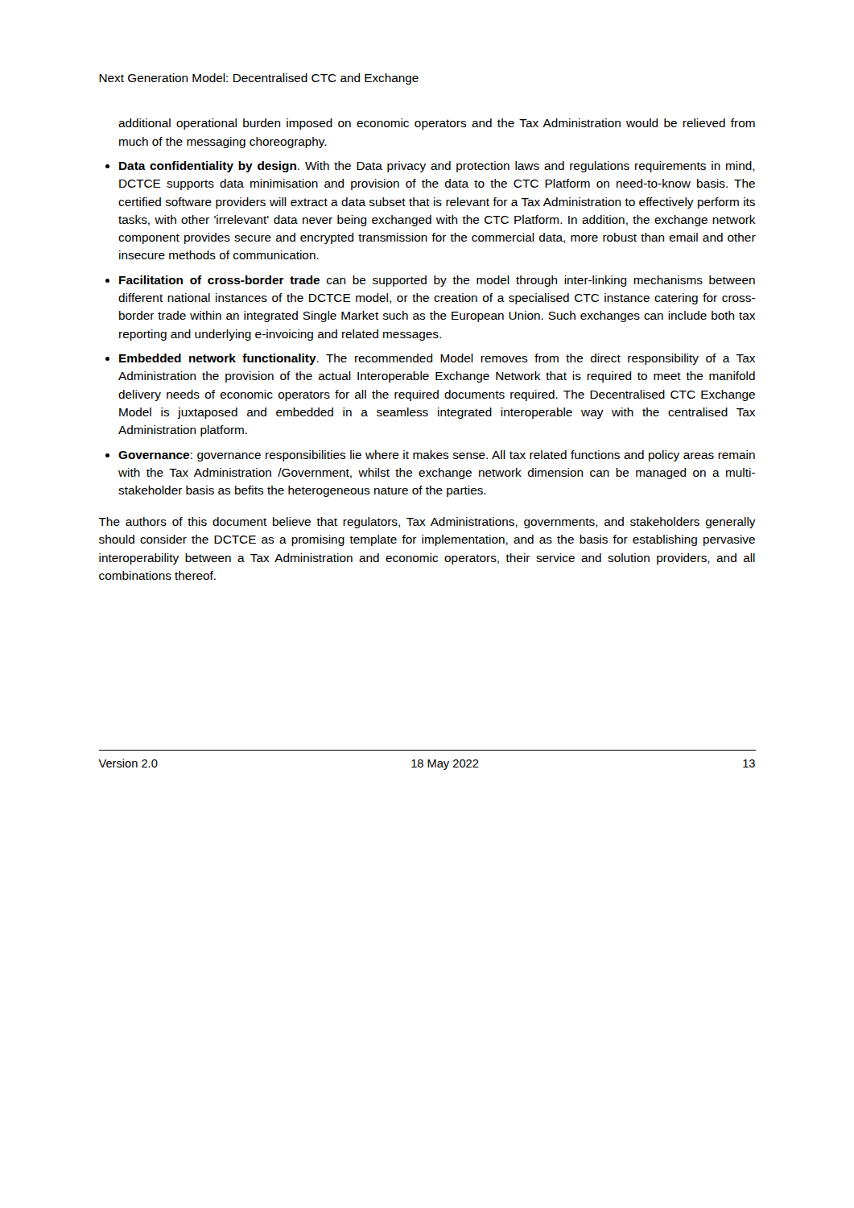Next Generation Model: Decentralised CTC and Exchange
additional operational burden imposed on economic operators and the Tax Administration would be relieved from much of the messaging choreography.
Data confidentiality by design. With the Data privacy and protection laws and regulations requirements in mind, DCTCE supports data minimisation and provision of the data to the CTC Platform on need-to-know basis. The certified software providers will extract a data subset that is relevant for a Tax Administration to effectively perform its tasks, with other 'irrelevant' data never being exchanged with the CTC Platform. In addition, the exchange network component provides secure and encrypted transmission for the commercial data, more robust than email and other insecure methods of communication.
Facilitation of cross-border trade can be supported by the model through inter-linking mechanisms between different national instances of the DCTCE model, or the creation of a specialised CTC instance catering for cross-border trade within an integrated Single Market such as the European Union. Such exchanges can include both tax reporting and underlying e-invoicing and related messages.
Embedded network functionality. The recommended Model removes from the direct responsibility of a Tax Administration the provision of the actual Interoperable Exchange Network that is required to meet the manifold delivery needs of economic operators for all the required documents required. The Decentralised CTC Exchange Model is juxtaposed and embedded in a seamless integrated interoperable way with the centralised Tax Administration platform.
Governance: governance responsibilities lie where it makes sense. All tax related functions and policy areas remain with the Tax Administration /Government, whilst the exchange network dimension can be managed on a multi-stakeholder basis as befits the heterogeneous nature of the parties.
The authors of this document believe that regulators, Tax Administrations, governments, and stakeholders generally should consider the DCTCE as a promising template for implementation, and as the basis for establishing pervasive interoperability between a Tax Administration and economic operators, their service and solution providers, and all combinations thereof.
Version 2.0 18 May 2022 13